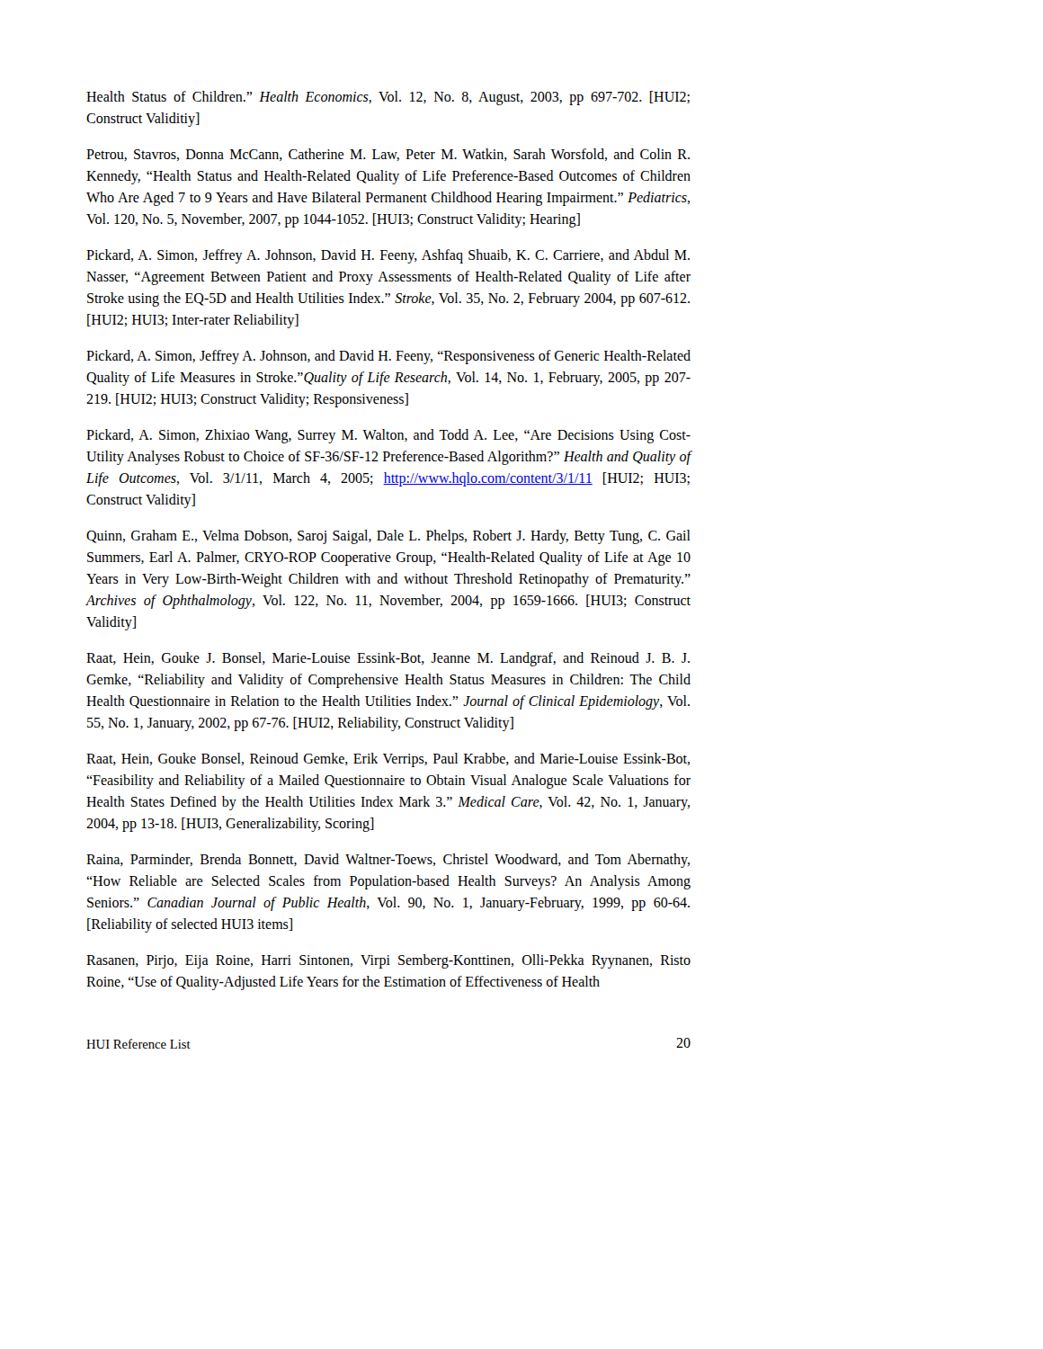Health Status of Children.” Health Economics, Vol. 12, No. 8, August, 2003, pp 697-702. [HUI2; Construct Validitiy]
Petrou, Stavros, Donna McCann, Catherine M. Law, Peter M. Watkin, Sarah Worsfold, and Colin R. Kennedy, “Health Status and Health-Related Quality of Life Preference-Based Outcomes of Children Who Are Aged 7 to 9 Years and Have Bilateral Permanent Childhood Hearing Impairment.” Pediatrics, Vol. 120, No. 5, November, 2007, pp 1044-1052. [HUI3; Construct Validity; Hearing]
Pickard, A. Simon, Jeffrey A. Johnson, David H. Feeny, Ashfaq Shuaib, K. C. Carriere, and Abdul M. Nasser, “Agreement Between Patient and Proxy Assessments of Health-Related Quality of Life after Stroke using the EQ-5D and Health Utilities Index.” Stroke, Vol. 35, No. 2, February 2004, pp 607-612. [HUI2; HUI3; Inter-rater Reliability]
Pickard, A. Simon, Jeffrey A. Johnson, and David H. Feeny, “Responsiveness of Generic Health-Related Quality of Life Measures in Stroke.”Quality of Life Research, Vol. 14, No. 1, February, 2005, pp 207-219. [HUI2; HUI3; Construct Validity; Responsiveness]
Pickard, A. Simon, Zhixiao Wang, Surrey M. Walton, and Todd A. Lee, “Are Decisions Using Cost-Utility Analyses Robust to Choice of SF-36/SF-12 Preference-Based Algorithm?” Health and Quality of Life Outcomes, Vol. 3/1/11, March 4, 2005; http://www.hqlo.com/content/3/1/11 [HUI2; HUI3; Construct Validity]
Quinn, Graham E., Velma Dobson, Saroj Saigal, Dale L. Phelps, Robert J. Hardy, Betty Tung, C. Gail Summers, Earl A. Palmer, CRYO-ROP Cooperative Group, “Health-Related Quality of Life at Age 10 Years in Very Low-Birth-Weight Children with and without Threshold Retinopathy of Prematurity.” Archives of Ophthalmology, Vol. 122, No. 11, November, 2004, pp 1659-1666. [HUI3; Construct Validity]
Raat, Hein, Gouke J. Bonsel, Marie-Louise Essink-Bot, Jeanne M. Landgraf, and Reinoud J. B. J. Gemke, “Reliability and Validity of Comprehensive Health Status Measures in Children: The Child Health Questionnaire in Relation to the Health Utilities Index.” Journal of Clinical Epidemiology, Vol. 55, No. 1, January, 2002, pp 67-76. [HUI2, Reliability, Construct Validity]
Raat, Hein, Gouke Bonsel, Reinoud Gemke, Erik Verrips, Paul Krabbe, and Marie-Louise Essink-Bot, “Feasibility and Reliability of a Mailed Questionnaire to Obtain Visual Analogue Scale Valuations for Health States Defined by the Health Utilities Index Mark 3.” Medical Care, Vol. 42, No. 1, January, 2004, pp 13-18. [HUI3, Generalizability, Scoring]
Raina, Parminder, Brenda Bonnett, David Waltner-Toews, Christel Woodward, and Tom Abernathy, “How Reliable are Selected Scales from Population-based Health Surveys? An Analysis Among Seniors.” Canadian Journal of Public Health, Vol. 90, No. 1, January-February, 1999, pp 60-64. [Reliability of selected HUI3 items]
Rasanen, Pirjo, Eija Roine, Harri Sintonen, Virpi Semberg-Konttinen, Olli-Pekka Ryynanen, Risto Roine, “Use of Quality-Adjusted Life Years for the Estimation of Effectiveness of Health
HUI Reference List 20